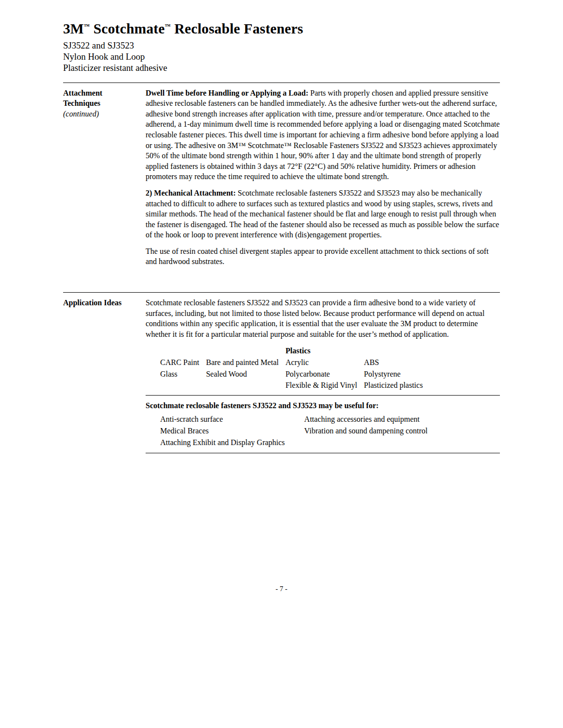3M™ Scotchmate™ Reclosable Fasteners
SJ3522 and SJ3523
Nylon Hook and Loop
Plasticizer resistant adhesive
| Attachment Techniques (continued) | Dwell Time before Handling or Applying a Load: Parts with properly chosen and applied pressure sensitive adhesive reclosable fasteners can be handled immediately. As the adhesive further wets-out the adherend surface, adhesive bond strength increases after application with time, pressure and/or temperature. Once attached to the adherend, a 1-day minimum dwell time is recommended before applying a load or disengaging mated Scotchmate reclosable fastener pieces. This dwell time is important for achieving a firm adhesive bond before applying a load or using. The adhesive on 3M™ Scotchmate™ Reclosable Fasteners SJ3522 and SJ3523 achieves approximately 50% of the ultimate bond strength within 1 hour, 90% after 1 day and the ultimate bond strength of properly applied fasteners is obtained within 3 days at 72°F (22°C) and 50% relative humidity. Primers or adhesion promoters may reduce the time required to achieve the ultimate bond strength. 2) Mechanical Attachment: Scotchmate reclosable fasteners SJ3522 and SJ3523 may also be mechanically attached to difficult to adhere to surfaces such as textured plastics and wood by using staples, screws, rivets and similar methods. The head of the mechanical fastener should be flat and large enough to resist pull through when the fastener is disengaged. The head of the fastener should also be recessed as much as possible below the surface of the hook or loop to prevent interference with (dis)engagement properties. The use of resin coated chisel divergent staples appear to provide excellent attachment to thick sections of soft and hardwood substrates. |
| Application Ideas | Scotchmate reclosable fasteners SJ3522 and SJ3523 can provide a firm adhesive bond to a wide variety of surfaces, including, but not limited to those listed below. Because product performance will depend on actual conditions within any specific application, it is essential that the user evaluate the 3M product to determine whether it is fit for a particular material purpose and suitable for the user’s method of application. / / / Plastics / / CARC Paint / Bare and painted Metal / Acrylic / ABS / / Glass / Sealed Wood / Polycarbonate / Polystyrene / / / / Flexible & Rigid Vinyl / Plasticized plastics / Scotchmate reclosable fasteners SJ3522 and SJ3523 may be useful for: / Anti-scratch surface / Attaching accessories and equipment / / Medical Braces / Vibration and sound dampening control / / Attaching Exhibit and Display Graphics / / |
- 7 -